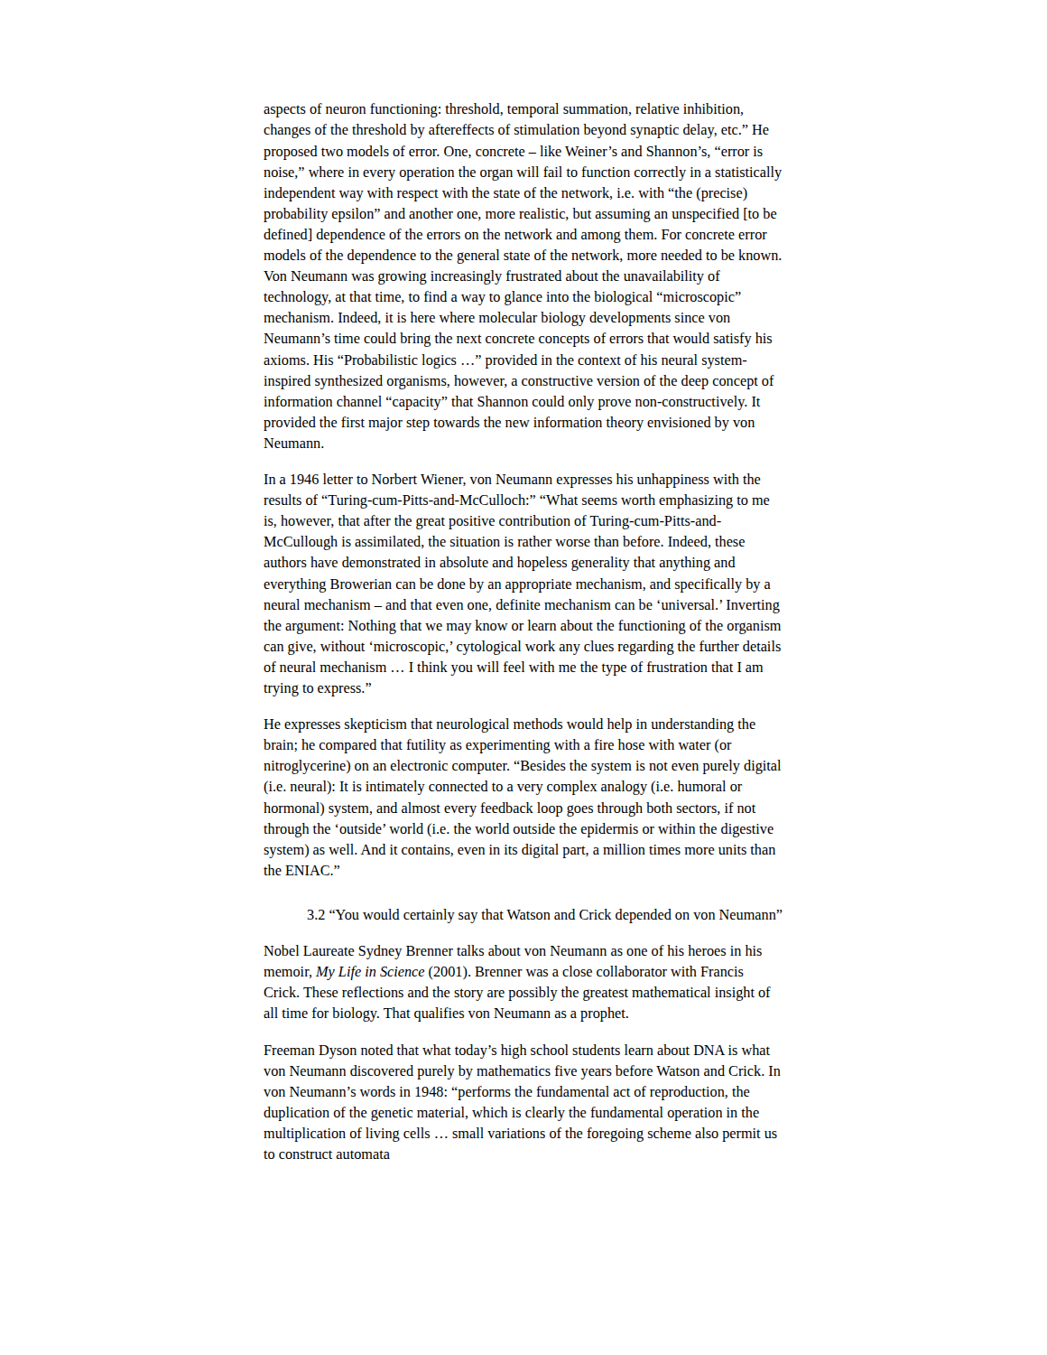aspects of neuron functioning: threshold, temporal summation, relative inhibition, changes of the threshold by aftereffects of stimulation beyond synaptic delay, etc.” He proposed two models of error. One, concrete – like Weiner’s and Shannon’s, “error is noise,” where in every operation the organ will fail to function correctly in a statistically independent way with respect with the state of the network, i.e. with “the (precise) probability epsilon” and another one, more realistic, but assuming an unspecified [to be defined] dependence of the errors on the network and among them. For concrete error models of the dependence to the general state of the network, more needed to be known. Von Neumann was growing increasingly frustrated about the unavailability of technology, at that time, to find a way to glance into the biological “microscopic” mechanism. Indeed, it is here where molecular biology developments since von Neumann’s time could bring the next concrete concepts of errors that would satisfy his axioms. His “Probabilistic logics …” provided in the context of his neural system-inspired synthesized organisms, however, a constructive version of the deep concept of information channel “capacity” that Shannon could only prove non-constructively. It provided the first major step towards the new information theory envisioned by von Neumann.
In a 1946 letter to Norbert Wiener, von Neumann expresses his unhappiness with the results of “Turing-cum-Pitts-and-McCulloch:” “What seems worth emphasizing to me is, however, that after the great positive contribution of Turing-cum-Pitts-and-McCullough is assimilated, the situation is rather worse than before. Indeed, these authors have demonstrated in absolute and hopeless generality that anything and everything Browerian can be done by an appropriate mechanism, and specifically by a neural mechanism – and that even one, definite mechanism can be ‘universal.’ Inverting the argument: Nothing that we may know or learn about the functioning of the organism can give, without ‘microscopic,’ cytological work any clues regarding the further details of neural mechanism … I think you will feel with me the type of frustration that I am trying to express.”
He expresses skepticism that neurological methods would help in understanding the brain; he compared that futility as experimenting with a fire hose with water (or nitroglycerine) on an electronic computer. “Besides the system is not even purely digital (i.e. neural): It is intimately connected to a very complex analogy (i.e. humoral or hormonal) system, and almost every feedback loop goes through both sectors, if not through the ‘outside’ world (i.e. the world outside the epidermis or within the digestive system) as well. And it contains, even in its digital part, a million times more units than the ENIAC.”
3.2 “You would certainly say that Watson and Crick depended on von Neumann”
Nobel Laureate Sydney Brenner talks about von Neumann as one of his heroes in his memoir, My Life in Science (2001). Brenner was a close collaborator with Francis Crick. These reflections and the story are possibly the greatest mathematical insight of all time for biology. That qualifies von Neumann as a prophet.
Freeman Dyson noted that what today’s high school students learn about DNA is what von Neumann discovered purely by mathematics five years before Watson and Crick. In von Neumann’s words in 1948: “performs the fundamental act of reproduction, the duplication of the genetic material, which is clearly the fundamental operation in the multiplication of living cells … small variations of the foregoing scheme also permit us to construct automata